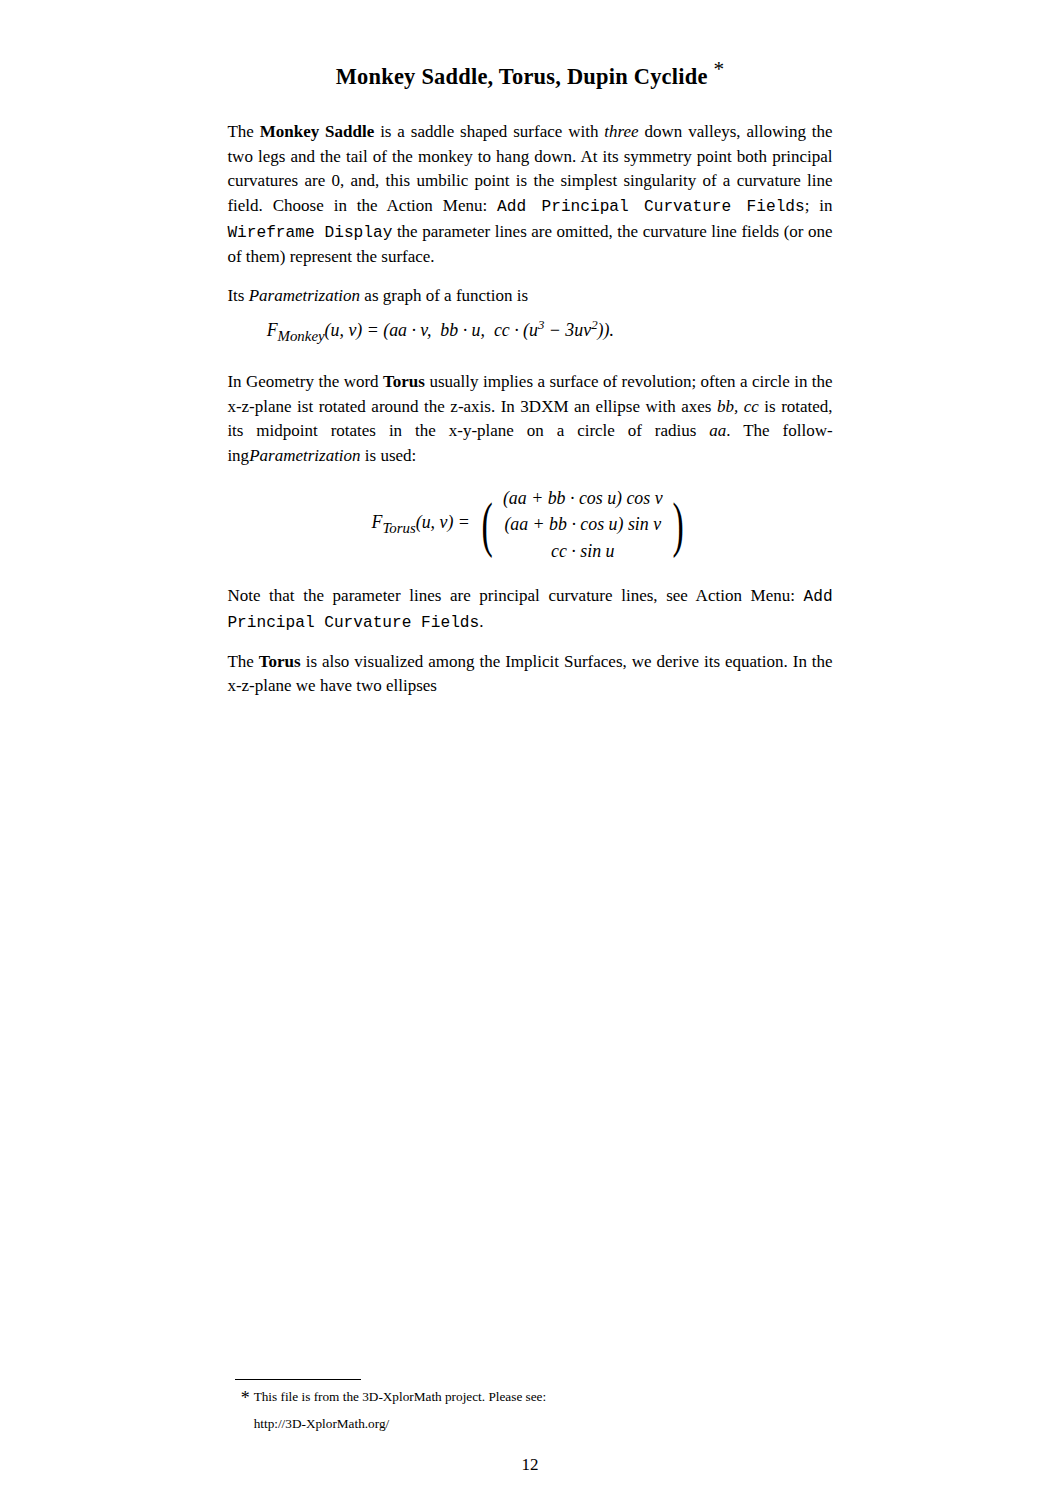Monkey Saddle, Torus, Dupin Cyclide *
The Monkey Saddle is a saddle shaped surface with three down valleys, allowing the two legs and the tail of the monkey to hang down. At its symmetry point both principal curvatures are 0, and, this umbilic point is the simplest singularity of a curvature line field. Choose in the Action Menu: Add Principal Curvature Fields; in Wireframe Display the parameter lines are omitted, the curvature line fields (or one of them) represent the surface.
Its Parametrization as graph of a function is
FMonkey(u, v) = (aa · v, bb · u, cc · (u3 − 3uv2)).
In Geometry the word Torus usually implies a surface of revolution; often a circle in the x-z-plane ist rotated around the z-axis. In 3DXM an ellipse with axes bb, cc is rotated, its midpoint rotates in the x-y-plane on a circle of radius aa. The followingParametrization is used:
FTorus(u, v) = (
(aa + bb · cos u) cos v
(aa + bb · cos u) sin v
cc · sin u
)
Note that the parameter lines are principal curvature lines, see Action Menu: Add Principal Curvature Fields.
The Torus is also visualized among the Implicit Surfaces, we derive its equation. In the x-z-plane we have two ellipses
* This file is from the 3D-XplorMath project. Please see:
http://3D-XplorMath.org/
12